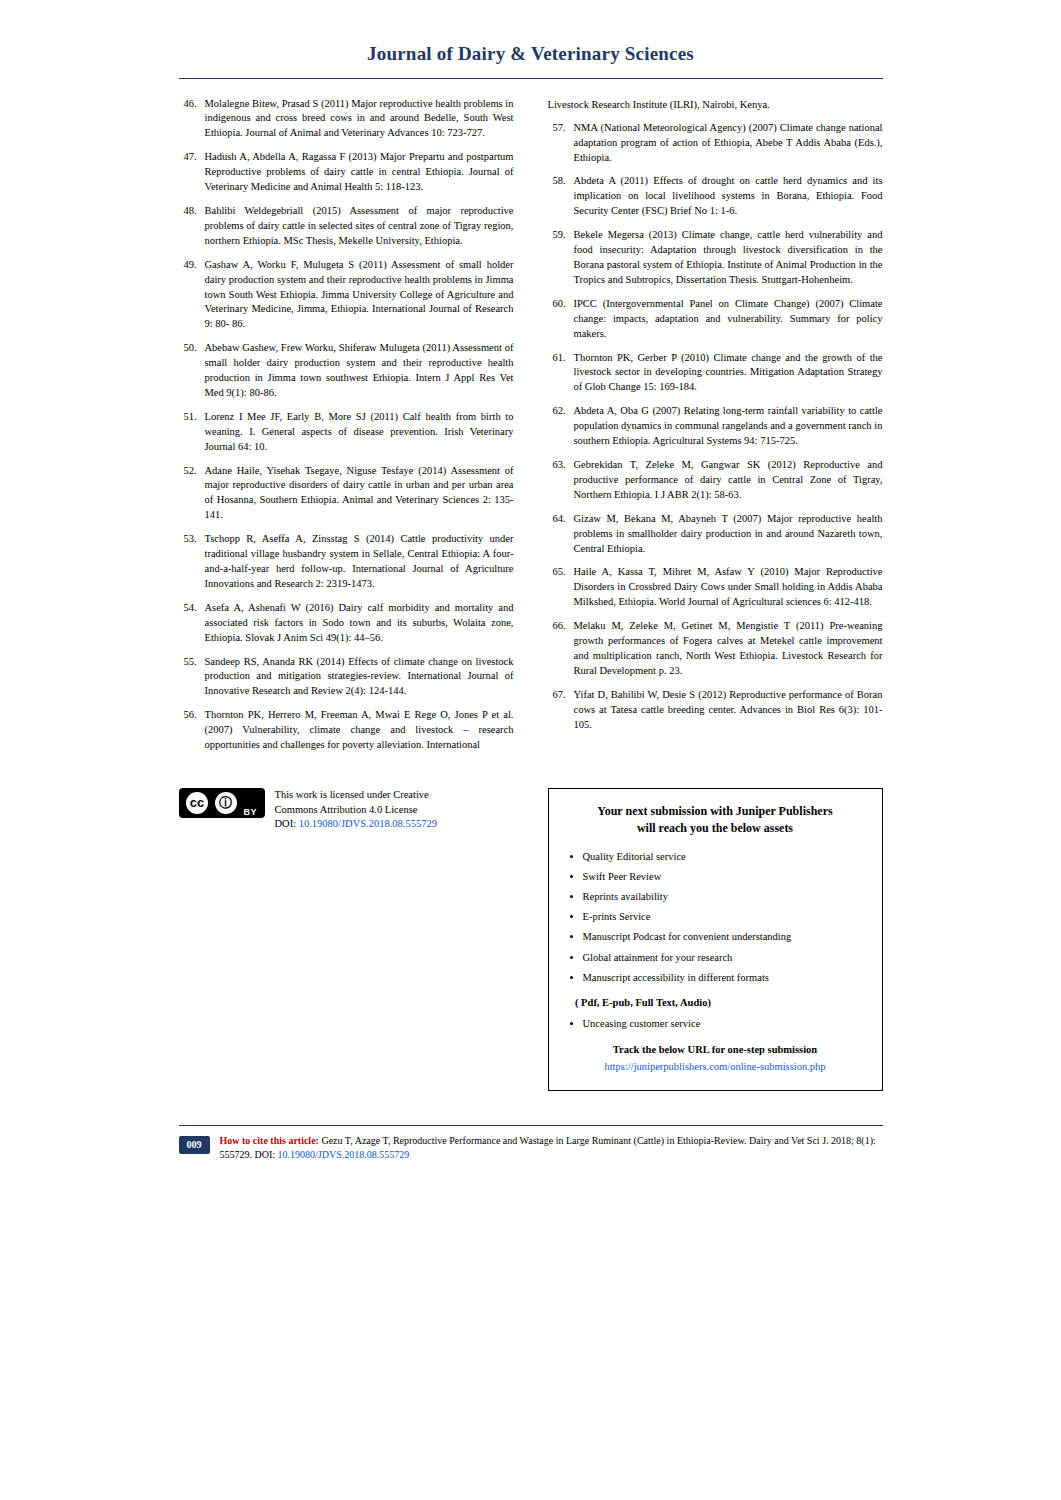Journal of Dairy & Veterinary Sciences
46. Molalegne Bitew, Prasad S (2011) Major reproductive health problems in indigenous and cross breed cows in and around Bedelle, South West Ethiopia. Journal of Animal and Veterinary Advances 10: 723-727.
47. Hadush A, Abdella A, Ragassa F (2013) Major Prepartu and postpartum Reproductive problems of dairy cattle in central Ethiopia. Journal of Veterinary Medicine and Animal Health 5: 118-123.
48. Bahlibi Weldegebriall (2015) Assessment of major reproductive problems of dairy cattle in selected sites of central zone of Tigray region, northern Ethiopia. MSc Thesis, Mekelle University, Ethiopia.
49. Gashaw A, Worku F, Mulugeta S (2011) Assessment of small holder dairy production system and their reproductive health problems in Jimma town South West Ethiopia. Jimma University College of Agriculture and Veterinary Medicine, Jimma, Ethiopia. International Journal of Research 9: 80- 86.
50. Abebaw Gashew, Frew Worku, Shiferaw Mulugeta (2011) Assessment of small holder dairy production system and their reproductive health production in Jimma town southwest Ethiopia. Intern J Appl Res Vet Med 9(1): 80-86.
51. Lorenz I Mee JF, Early B, More SJ (2011) Calf health from birth to weaning. I. General aspects of disease prevention. Irish Veterinary Journal 64: 10.
52. Adane Haile, Yisehak Tsegaye, Niguse Tesfaye (2014) Assessment of major reproductive disorders of dairy cattle in urban and per urban area of Hosanna, Southern Ethiopia. Animal and Veterinary Sciences 2: 135-141.
53. Tschopp R, Aseffa A, Zinsstag S (2014) Cattle productivity under traditional village husbandry system in Sellale, Central Ethiopia: A four-and-a-half-year herd follow-up. International Journal of Agriculture Innovations and Research 2: 2319-1473.
54. Asefa A, Ashenafi W (2016) Dairy calf morbidity and mortality and associated risk factors in Sodo town and its suburbs, Wolaita zone, Ethiopia. Slovak J Anim Sci 49(1): 44–56.
55. Sandeep RS, Ananda RK (2014) Effects of climate change on livestock production and mitigation strategies-review. International Journal of Innovative Research and Review 2(4): 124-144.
56. Thornton PK, Herrero M, Freeman A, Mwai E Rege O, Jones P et al. (2007) Vulnerability, climate change and livestock – research opportunities and challenges for poverty alleviation. International
Livestock Research Institute (ILRI), Nairobi, Kenya.
57. NMA (National Meteorological Agency) (2007) Climate change national adaptation program of action of Ethiopia, Abebe T Addis Ababa (Eds.), Ethiopia.
58. Abdeta A (2011) Effects of drought on cattle herd dynamics and its implication on local livelihood systems in Borana, Ethiopia. Food Security Center (FSC) Brief No 1: 1-6.
59. Bekele Megersa (2013) Climate change, cattle herd vulnerability and food insecurity: Adaptation through livestock diversification in the Borana pastoral system of Ethiopia. Institute of Animal Production in the Tropics and Subtropics, Dissertation Thesis. Stuttgart-Hohenheim.
60. IPCC (Intergovernmental Panel on Climate Change) (2007) Climate change: impacts, adaptation and vulnerability. Summary for policy makers.
61. Thornton PK, Gerber P (2010) Climate change and the growth of the livestock sector in developing countries. Mitigation Adaptation Strategy of Glob Change 15: 169-184.
62. Abdeta A, Oba G (2007) Relating long-term rainfall variability to cattle population dynamics in communal rangelands and a government ranch in southern Ethiopia. Agricultural Systems 94: 715-725.
63. Gebrekidan T, Zeleke M, Gangwar SK (2012) Reproductive and productive performance of dairy cattle in Central Zone of Tigray, Northern Ethiopia. I J ABR 2(1): 58-63.
64. Gizaw M, Bekana M, Abayneh T (2007) Major reproductive health problems in smallholder dairy production in and around Nazareth town, Central Ethiopia.
65. Haile A, Kassa T, Mihret M, Asfaw Y (2010) Major Reproductive Disorders in Crossbred Dairy Cows under Small holding in Addis Ababa Milkshed, Ethiopia. World Journal of Agricultural sciences 6: 412-418.
66. Melaku M, Zeleke M, Getinet M, Mengistie T (2011) Pre-weaning growth performances of Fogera calves at Metekel cattle improvement and multiplication ranch, North West Ethiopia. Livestock Research for Rural Development p. 23.
67. Yifat D, Bahilibi W, Desie S (2012) Reproductive performance of Boran cows at Tatesa cattle breeding center. Advances in Biol Res 6(3): 101-105.
cc ⓘ BY
This work is licensed under Creative
Commons Attribution 4.0 License
DOI: 10.19080/JDVS.2018.08.555729
Your next submission with Juniper Publishers
will reach you the below assets
Quality Editorial service
Swift Peer Review
Reprints availability
E-prints Service
Manuscript Podcast for convenient understanding
Global attainment for your research
Manuscript accessibility in different formats
( Pdf, E-pub, Full Text, Audio)
Unceasing customer service
Track the below URL for one-step submission https://juniperpublishers.com/online-submission.php
009
How to cite this article: Gezu T, Azage T, Reproductive Performance and Wastage in Large Ruminant (Cattle) in Ethiopia-Review. Dairy and Vet Sci J. 2018; 8(1): 555729. DOI: 10.19080/JDVS.2018.08.555729